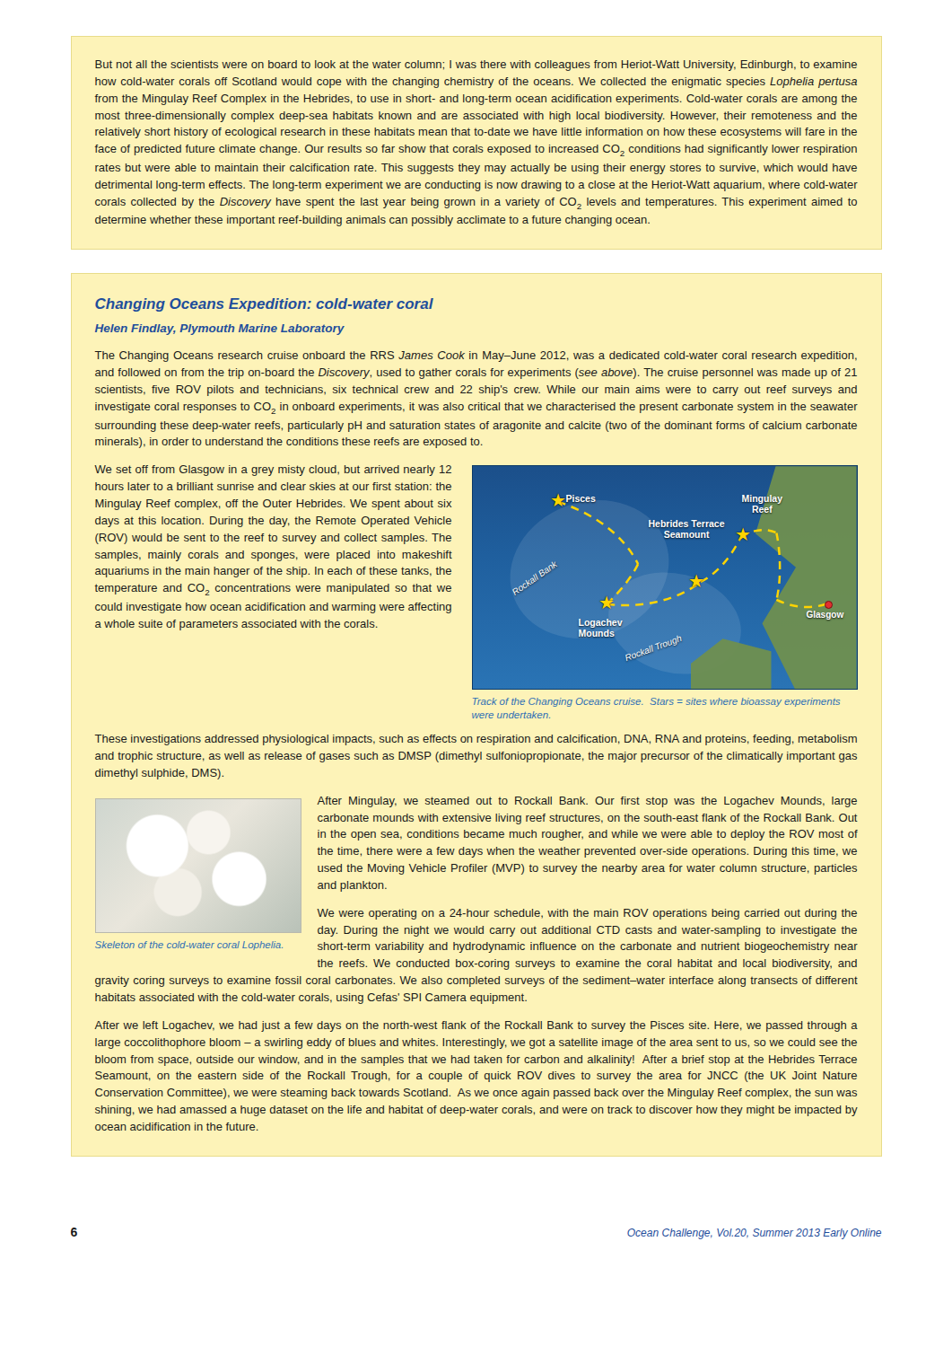But not all the scientists were on board to look at the water column; I was there with colleagues from Heriot-Watt University, Edinburgh, to examine how cold-water corals off Scotland would cope with the changing chemistry of the oceans. We collected the enigmatic species Lophelia pertusa from the Mingulay Reef Complex in the Hebrides, to use in short- and long-term ocean acidification experiments. Cold-water corals are among the most three-dimensionally complex deep-sea habitats known and are associated with high local biodiversity. However, their remoteness and the relatively short history of ecological research in these habitats mean that to-date we have little information on how these ecosystems will fare in the face of predicted future climate change. Our results so far show that corals exposed to increased CO2 conditions had significantly lower respiration rates but were able to maintain their calcification rate. This suggests they may actually be using their energy stores to survive, which would have detrimental long-term effects. The long-term experiment we are conducting is now drawing to a close at the Heriot-Watt aquarium, where cold-water corals collected by the Discovery have spent the last year being grown in a variety of CO2 levels and temperatures. This experiment aimed to determine whether these important reef-building animals can possibly acclimate to a future changing ocean.
Changing Oceans Expedition: cold-water coral
Helen Findlay, Plymouth Marine Laboratory
The Changing Oceans research cruise onboard the RRS James Cook in May–June 2012, was a dedicated cold-water coral research expedition, and followed on from the trip on-board the Discovery, used to gather corals for experiments (see above). The cruise personnel was made up of 21 scientists, five ROV pilots and technicians, six technical crew and 22 ship's crew. While our main aims were to carry out reef surveys and investigate coral responses to CO2 in onboard experiments, it was also critical that we characterised the present carbonate system in the seawater surrounding these deep-water reefs, particularly pH and saturation states of aragonite and calcite (two of the dominant forms of calcium carbonate minerals), in order to understand the conditions these reefs are exposed to.
★ ★ ★ ★ Pisces Hebrides Terrace
Seamount Mingulay
Reef Logachev
Mounds Glasgow Rockall Bank Rockall Trough
Track of the Changing Oceans cruise. Stars = sites where bioassay experiments were undertaken.
We set off from Glasgow in a grey misty cloud, but arrived nearly 12 hours later to a brilliant sunrise and clear skies at our first station: the Mingulay Reef complex, off the Outer Hebrides. We spent about six days at this location. During the day, the Remote Operated Vehicle (ROV) would be sent to the reef to survey and collect samples. The samples, mainly corals and sponges, were placed into makeshift aquariums in the main hanger of the ship. In each of these tanks, the temperature and CO2 concentrations were manipulated so that we could investigate how ocean acidification and warming were affecting a whole suite of parameters associated with the corals.
These investigations addressed physiological impacts, such as effects on respiration and calcification, DNA, RNA and proteins, feeding, metabolism and trophic structure, as well as release of gases such as DMSP (dimethyl sulfoniopropionate, the major precursor of the climatically important gas dimethyl sulphide, DMS).
Skeleton of the cold-water coral Lophelia.
After Mingulay, we steamed out to Rockall Bank. Our first stop was the Logachev Mounds, large carbonate mounds with extensive living reef structures, on the south-east flank of the Rockall Bank. Out in the open sea, conditions became much rougher, and while we were able to deploy the ROV most of the time, there were a few days when the weather prevented over-side operations. During this time, we used the Moving Vehicle Profiler (MVP) to survey the nearby area for water column structure, particles and plankton.
We were operating on a 24-hour schedule, with the main ROV operations being carried out during the day. During the night we would carry out additional CTD casts and water-sampling to investigate the short-term variability and hydrodynamic influence on the carbonate and nutrient biogeochemistry near the reefs. We conducted box-coring surveys to examine the coral habitat and local biodiversity, and gravity coring surveys to examine fossil coral carbonates. We also completed surveys of the sediment–water interface along transects of different habitats associated with the cold-water corals, using Cefas' SPI Camera equipment.
After we left Logachev, we had just a few days on the north-west flank of the Rockall Bank to survey the Pisces site. Here, we passed through a large coccolithophore bloom – a swirling eddy of blues and whites. Interestingly, we got a satellite image of the area sent to us, so we could see the bloom from space, outside our window, and in the samples that we had taken for carbon and alkalinity! After a brief stop at the Hebrides Terrace Seamount, on the eastern side of the Rockall Trough, for a couple of quick ROV dives to survey the area for JNCC (the UK Joint Nature Conservation Committee), we were steaming back towards Scotland. As we once again passed back over the Mingulay Reef complex, the sun was shining, we had amassed a huge dataset on the life and habitat of deep-water corals, and were on track to discover how they might be impacted by ocean acidification in the future.
6 Ocean Challenge, Vol.20, Summer 2013 Early Online